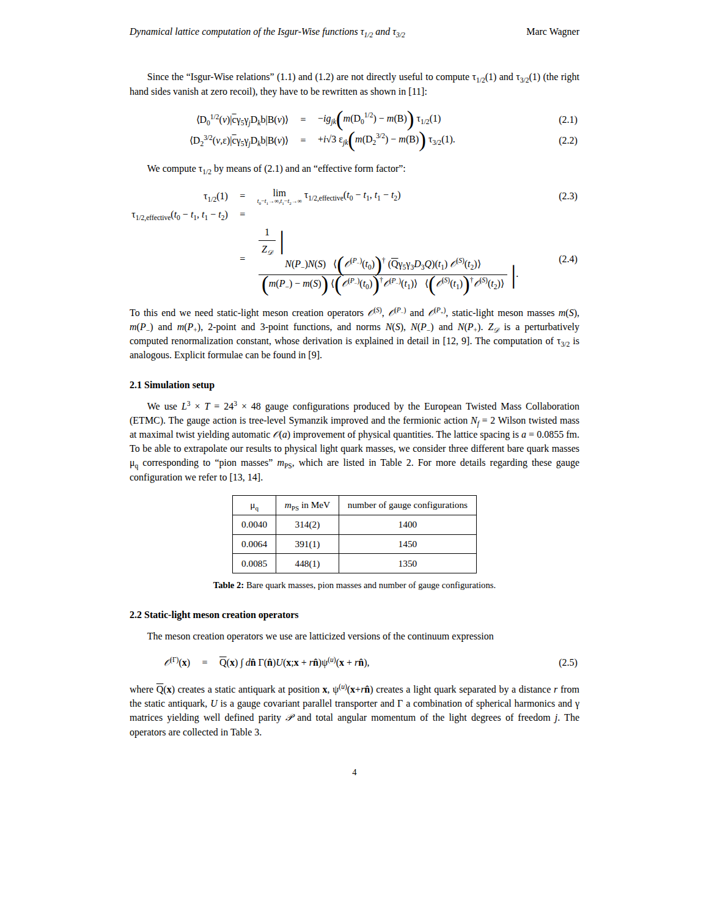Dynamical lattice computation of the Isgur-Wise functions τ1/2 and τ3/2 Marc Wagner
Since the “Isgur-Wise relations” (1.1) and (1.2) are not directly useful to compute τ1/2(1) and τ3/2(1) (the right hand sides vanish at zero recoil), they have to be rewritten as shown in [11]:
| ⟨D 0 1/2 ( v )/ c γ 5 γ j D k b/B( v )⟩ | = | − ig jk ( m (D 0 1/2 ) − m (B) ) τ 1/2 (1) | (2.1) |
| ⟨D 2 3/2 ( v ,ε)/ c γ 5 γ j D k b/B( v )⟩ | = | + i √3 ε jk ( m (D 2 3/2 ) − m (B) ) τ 3/2 (1). | (2.2) |
We compute τ1/2 by means of (2.1) and an “effective form factor”:
| τ 1/2 (1) | = | lim t 0 − t 1 →∞, t 1 − t 2 →∞ τ 1/2,effective ( t 0 − t 1 , t 1 − t 2 ) | (2.3) |
| τ 1/2,effective ( t 0 − t 1 , t 1 − t 2 ) | = | | |
| | = | 1 Z 𝒟 / N ( P − ) N ( S ) ⟨ ( 𝒪 ( P − ) ( t 0 ) ) † ( Q γ 5 γ 3 D 3 Q )( t 1 ) 𝒪 ( S ) ( t 2 )⟩ ( m ( P − ) − m ( S ) ) ⟨ ( 𝒪 ( P − ) ( t 0 ) ) † 𝒪 ( P − ) ( t 1 )⟩ ⟨ ( 𝒪 ( S ) ( t 1 ) ) † 𝒪 ( S ) ( t 2 )⟩ / . | (2.4) |
To this end we need static-light meson creation operators 𝒪(S), 𝒪(P−) and 𝒪(P+), static-light meson masses m(S), m(P−) and m(P+), 2-point and 3-point functions, and norms N(S), N(P−) and N(P+). Z𝒟 is a perturbatively computed renormalization constant, whose derivation is explained in detail in [12, 9]. The computation of τ3/2 is analogous. Explicit formulae can be found in [9].
2.1 Simulation setup
We use L3 × T = 243 × 48 gauge configurations produced by the European Twisted Mass Collaboration (ETMC). The gauge action is tree-level Symanzik improved and the fermionic action Nf = 2 Wilson twisted mass at maximal twist yielding automatic 𝒪(a) improvement of physical quantities. The lattice spacing is a = 0.0855 fm. To be able to extrapolate our results to physical light quark masses, we consider three different bare quark masses μq corresponding to “pion masses” mPS, which are listed in Table 2. For more details regarding these gauge configuration we refer to [13, 14].
| μ q | m PS in MeV | number of gauge configurations |
| --- | --- | --- |
| 0.0040 | 314(2) | 1400 |
| 0.0064 | 391(1) | 1450 |
| 0.0085 | 448(1) | 1350 |
Table 2: Bare quark masses, pion masses and number of gauge configurations.
2.2 Static-light meson creation operators
The meson creation operators we use are latticized versions of the continuum expression
| 𝒪 (Γ) ( x ) | = | Q ( x ) ∫ d n̂ Γ( n̂ ) U ( x ; x + r n̂ )ψ ( u ) ( x + r n̂ ), | (2.5) |
where Q(x) creates a static antiquark at position x, ψ(u)(x+rn̂) creates a light quark separated by a distance r from the static antiquark, U is a gauge covariant parallel transporter and Γ a combination of spherical harmonics and γ matrices yielding well defined parity 𝒫 and total angular momentum of the light degrees of freedom j. The operators are collected in Table 3.
4